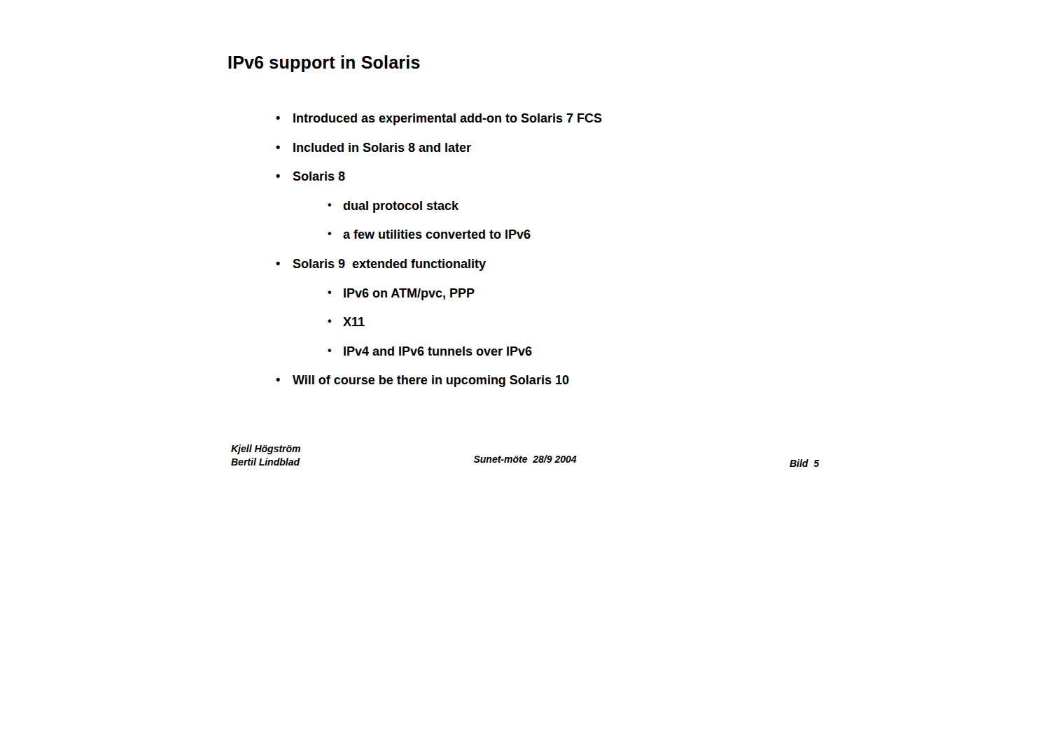IPv6 support in Solaris
Introduced as experimental add-on to Solaris 7 FCS
Included in Solaris 8 and later
Solaris 8
dual protocol stack
a few utilities converted to IPv6
Solaris 9 extended functionality
IPv6 on ATM/pvc, PPP
X11
IPv4 and IPv6 tunnels over IPv6
Will of course be there in upcoming Solaris 10
Kjell Högström
Bertil Lindblad
Sunet-möte 28/9 2004
Bild 5